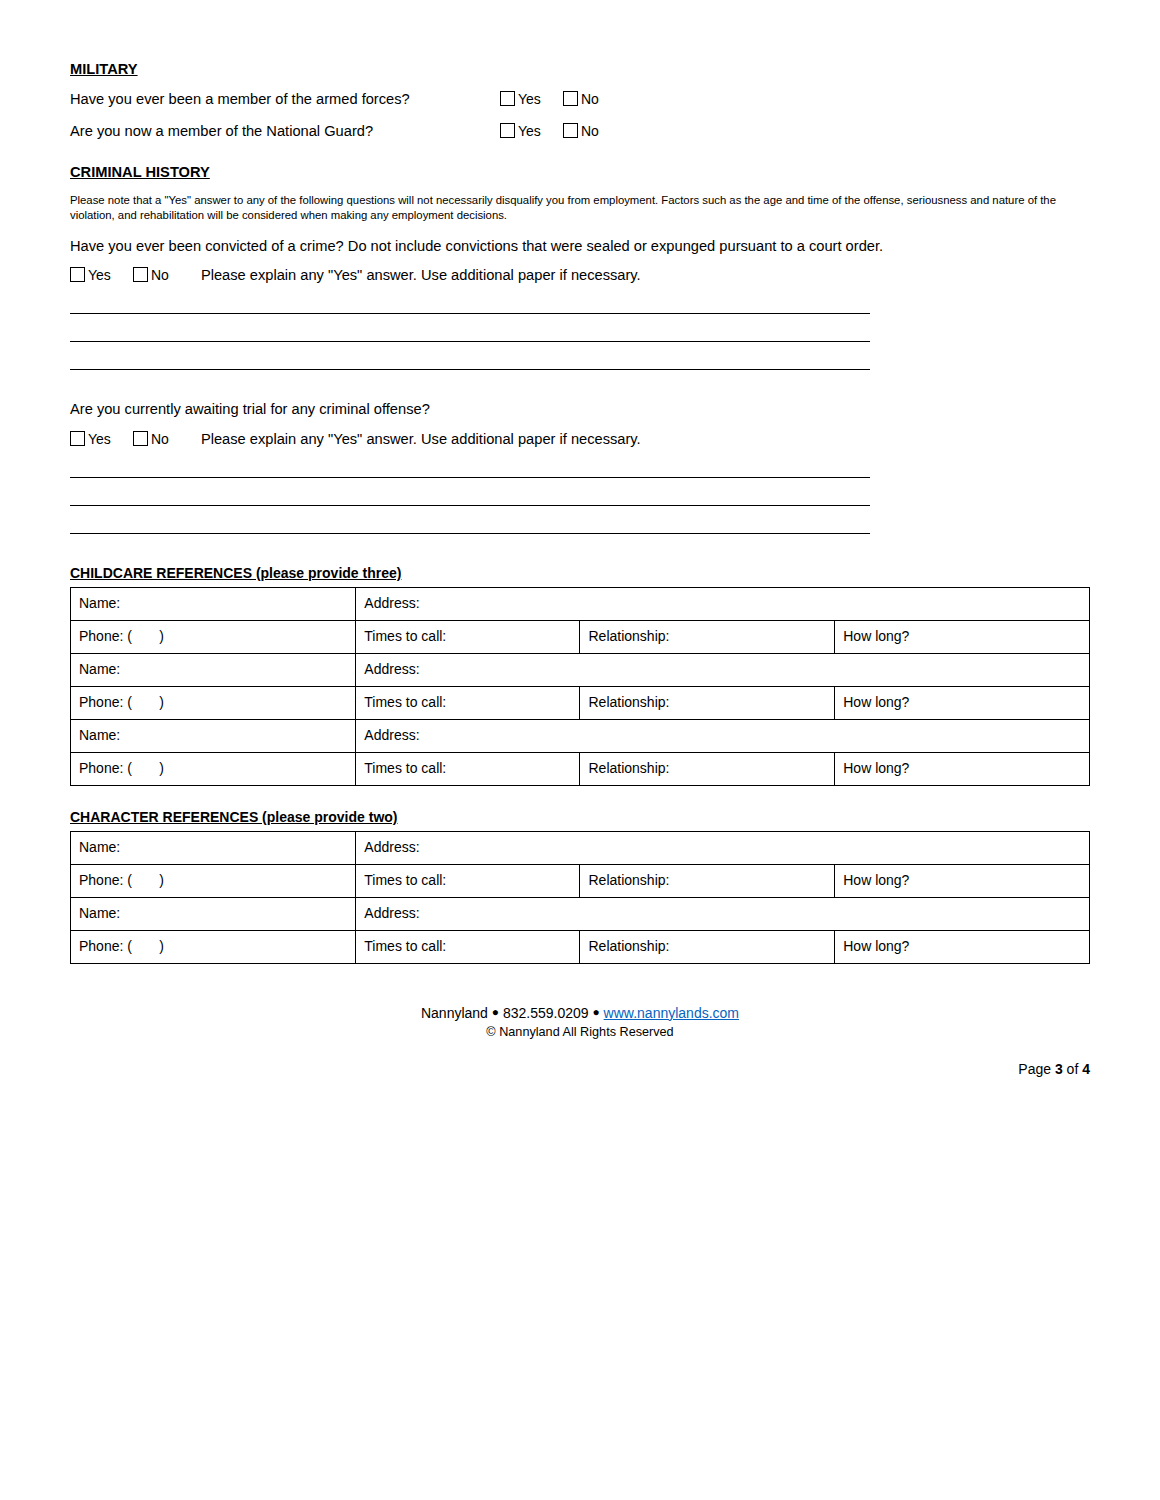MILITARY
Have you ever been a member of the armed forces?
Yes No
Are you now a member of the National Guard?
Yes No
CRIMINAL HISTORY
Please note that a "Yes" answer to any of the following questions will not necessarily disqualify you from employment. Factors such as the age and time of the offense, seriousness and nature of the violation, and rehabilitation will be considered when making any employment decisions.
Have you ever been convicted of a crime? Do not include convictions that were sealed or expunged pursuant to a court order.
Yes No Please explain any "Yes" answer. Use additional paper if necessary.
Are you currently awaiting trial for any criminal offense?
Yes No Please explain any "Yes" answer. Use additional paper if necessary.
CHILDCARE REFERENCES (please provide three)
| Name: | Address: |
| Phone: ( ) | Times to call: | Relationship: | How long? |
| Name: | Address: |
| Phone: ( ) | Times to call: | Relationship: | How long? |
| Name: | Address: |
| Phone: ( ) | Times to call: | Relationship: | How long? |
CHARACTER REFERENCES (please provide two)
| Name: | Address: |
| Phone: ( ) | Times to call: | Relationship: | How long? |
| Name: | Address: |
| Phone: ( ) | Times to call: | Relationship: | How long? |
Nannyland ● 832.559.0209 ● www.nannylands.com
© Nannyland All Rights Reserved
Page 3 of 4